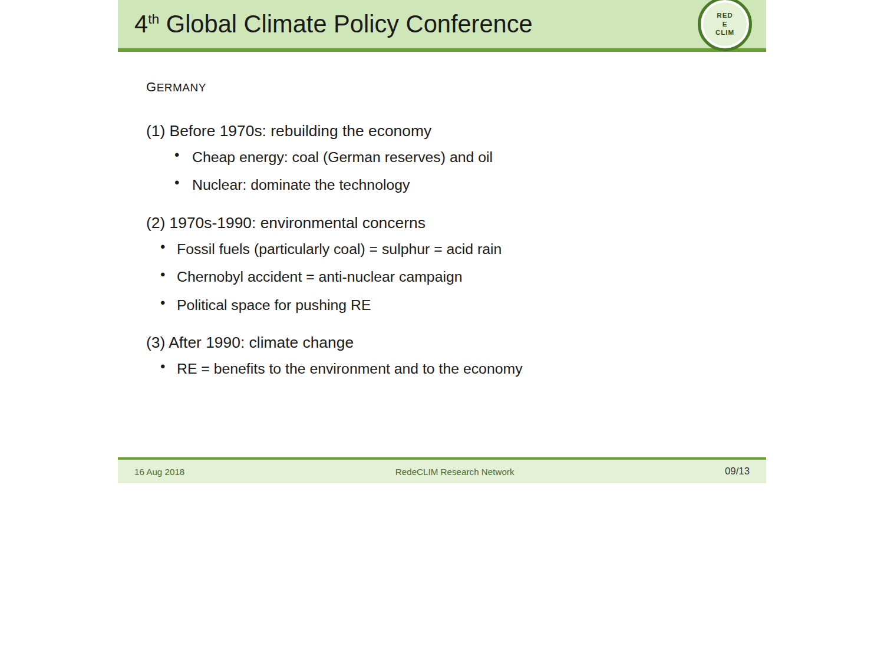4th Global Climate Policy Conference
RED
E
CLIM
Germany
(1) Before 1970s: rebuilding the economy
Cheap energy: coal (German reserves) and oil
Nuclear: dominate the technology
(2) 1970s-1990: environmental concerns
Fossil fuels (particularly coal) = sulphur = acid rain
Chernobyl accident = anti-nuclear campaign
Political space for pushing RE
(3) After 1990: climate change
RE = benefits to the environment and to the economy
16 Aug 2018
RedeCLIM Research Network
09/13